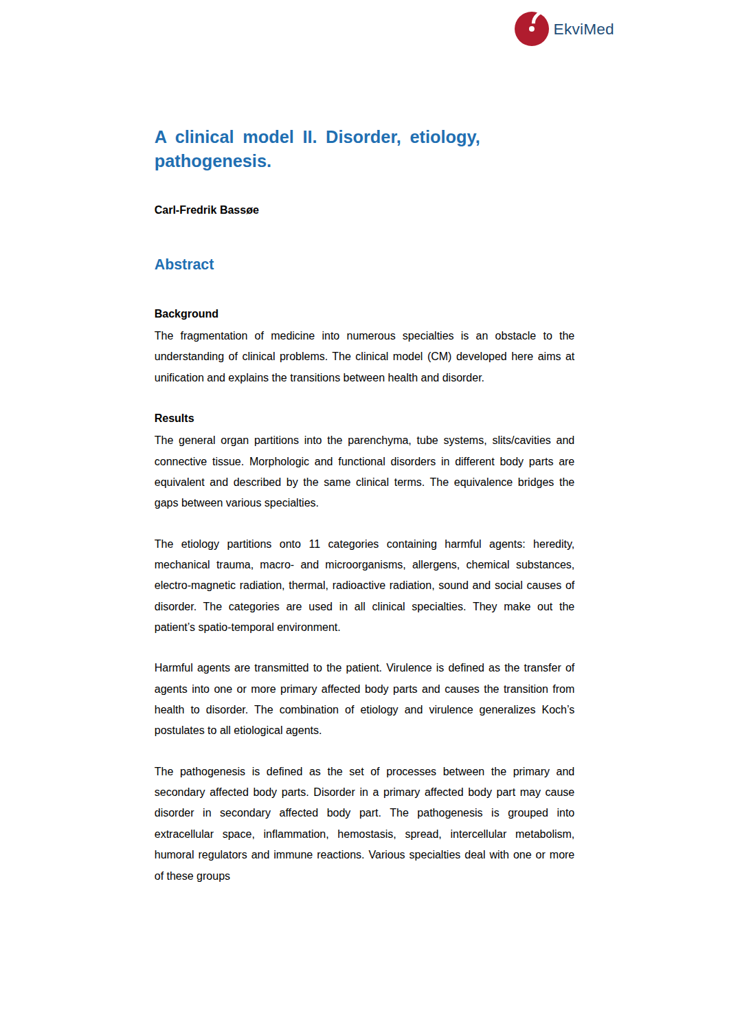EkviMed
A clinical model II. Disorder, etiology,pathogenesis.
Carl-Fredrik Bassøe
Abstract
Background
The fragmentation of medicine into numerous specialties is an obstacle to the understanding of clinical problems. The clinical model (CM) developed here aims at unification and explains the transitions between health and disorder.
Results
The general organ partitions into the parenchyma, tube systems, slits/cavities and connective tissue. Morphologic and functional disorders in different body parts are equivalent and described by the same clinical terms. The equivalence bridges the gaps between various specialties.
The etiology partitions onto 11 categories containing harmful agents: heredity, mechanical trauma, macro- and microorganisms, allergens, chemical substances, electro-magnetic radiation, thermal, radioactive radiation, sound and social causes of disorder. The categories are used in all clinical specialties. They make out the patient’s spatio-temporal environment.
Harmful agents are transmitted to the patient. Virulence is defined as the transfer of agents into one or more primary affected body parts and causes the transition from health to disorder. The combination of etiology and virulence generalizes Koch’s postulates to all etiological agents.
The pathogenesis is defined as the set of processes between the primary and secondary affected body parts. Disorder in a primary affected body part may cause disorder in secondary affected body part. The pathogenesis is grouped into extracellular space, inflammation, hemostasis, spread, intercellular metabolism, humoral regulators and immune reactions. Various specialties deal with one or more of these groups